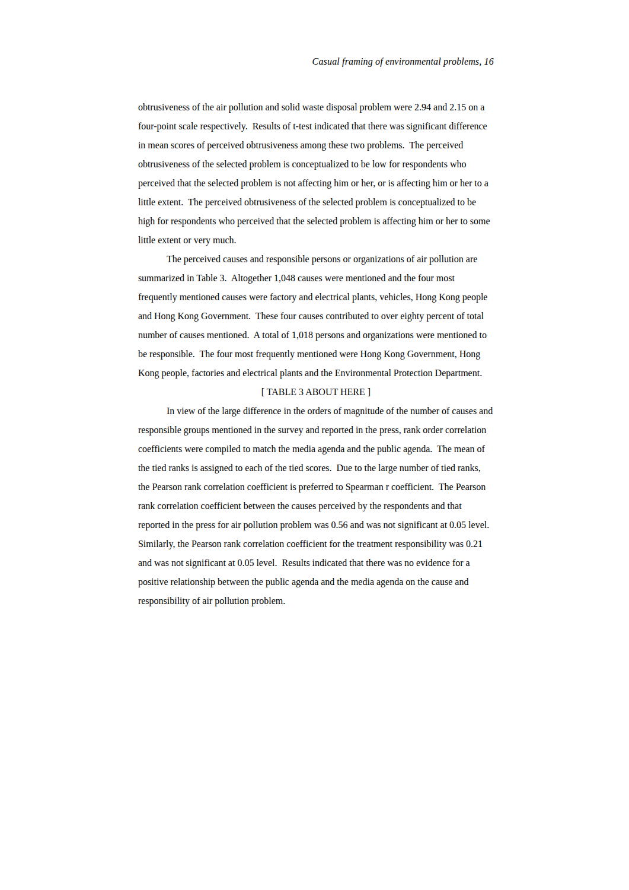Casual framing of environmental problems, 16
obtrusiveness of the air pollution and solid waste disposal problem were 2.94 and 2.15 on a four-point scale respectively. Results of t-test indicated that there was significant difference in mean scores of perceived obtrusiveness among these two problems. The perceived obtrusiveness of the selected problem is conceptualized to be low for respondents who perceived that the selected problem is not affecting him or her, or is affecting him or her to a little extent. The perceived obtrusiveness of the selected problem is conceptualized to be high for respondents who perceived that the selected problem is affecting him or her to some little extent or very much.
The perceived causes and responsible persons or organizations of air pollution are summarized in Table 3. Altogether 1,048 causes were mentioned and the four most frequently mentioned causes were factory and electrical plants, vehicles, Hong Kong people and Hong Kong Government. These four causes contributed to over eighty percent of total number of causes mentioned. A total of 1,018 persons and organizations were mentioned to be responsible. The four most frequently mentioned were Hong Kong Government, Hong Kong people, factories and electrical plants and the Environmental Protection Department.
[ TABLE 3 ABOUT HERE ]
In view of the large difference in the orders of magnitude of the number of causes and responsible groups mentioned in the survey and reported in the press, rank order correlation coefficients were compiled to match the media agenda and the public agenda. The mean of the tied ranks is assigned to each of the tied scores. Due to the large number of tied ranks, the Pearson rank correlation coefficient is preferred to Spearman r coefficient. The Pearson rank correlation coefficient between the causes perceived by the respondents and that reported in the press for air pollution problem was 0.56 and was not significant at 0.05 level. Similarly, the Pearson rank correlation coefficient for the treatment responsibility was 0.21 and was not significant at 0.05 level. Results indicated that there was no evidence for a positive relationship between the public agenda and the media agenda on the cause and responsibility of air pollution problem.